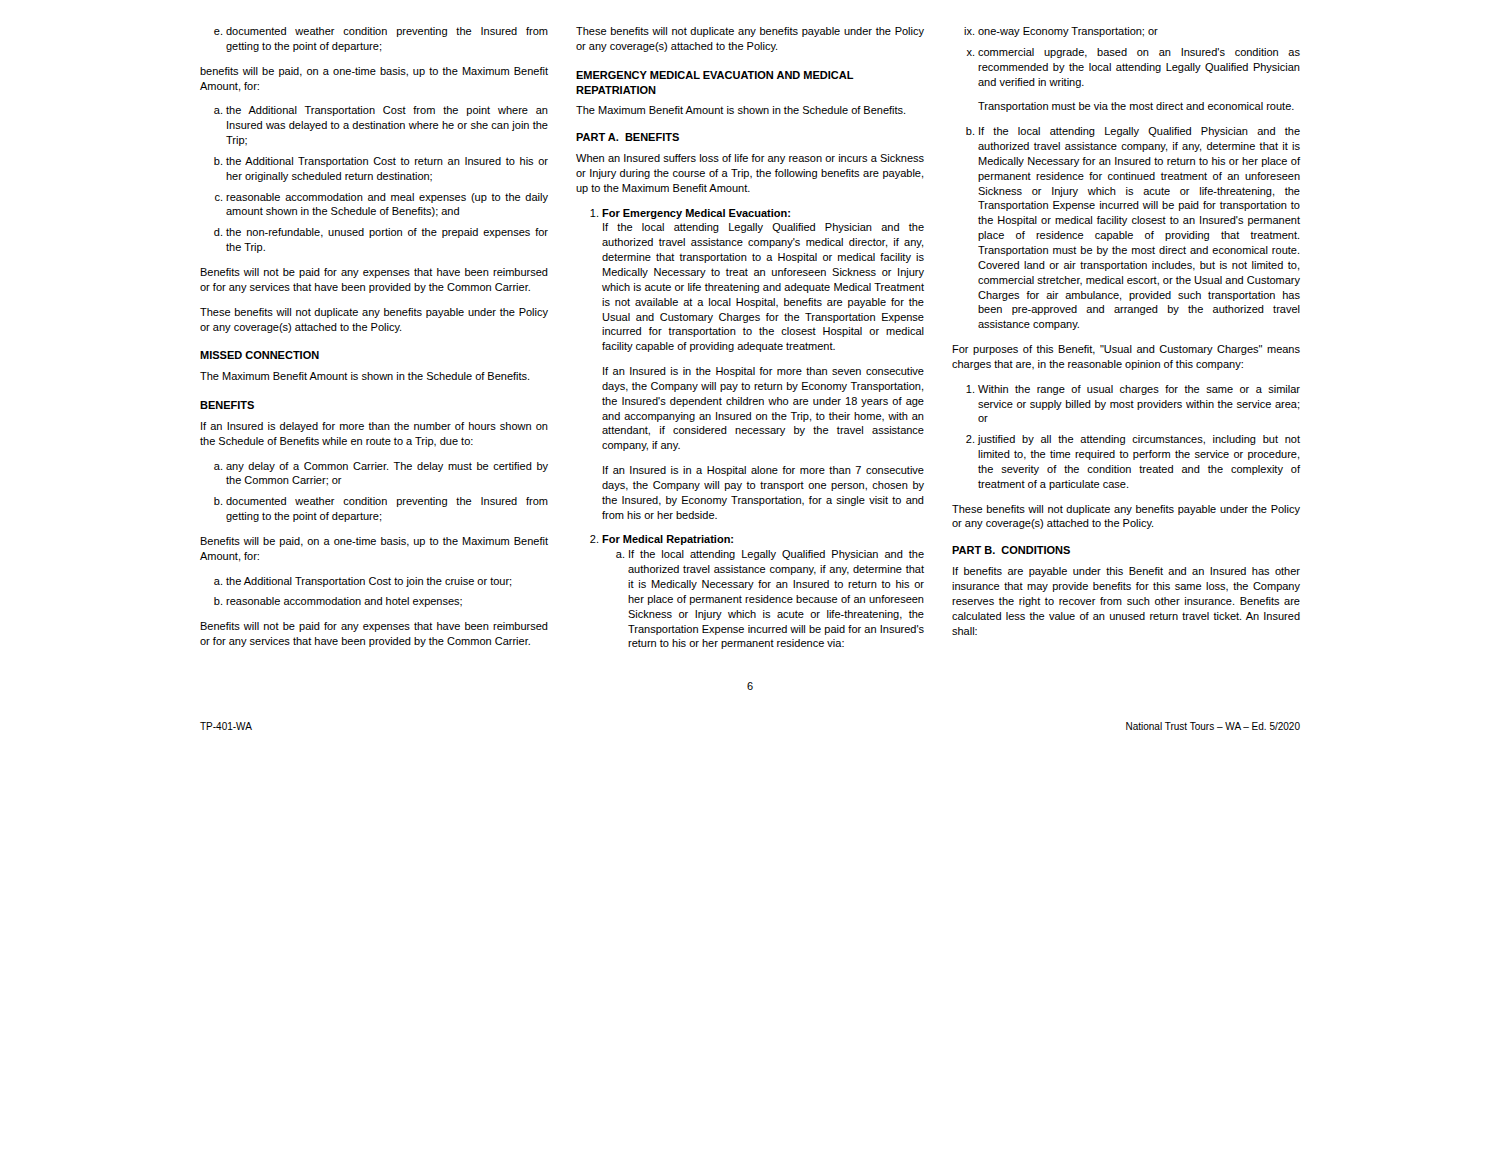documented weather condition preventing the Insured from getting to the point of departure;
benefits will be paid, on a one-time basis, up to the Maximum Benefit Amount, for:
the Additional Transportation Cost from the point where an Insured was delayed to a destination where he or she can join the Trip;
the Additional Transportation Cost to return an Insured to his or her originally scheduled return destination;
reasonable accommodation and meal expenses (up to the daily amount shown in the Schedule of Benefits); and
the non-refundable, unused portion of the prepaid expenses for the Trip.
Benefits will not be paid for any expenses that have been reimbursed or for any services that have been provided by the Common Carrier.
These benefits will not duplicate any benefits payable under the Policy or any coverage(s) attached to the Policy.
Missed Connection
The Maximum Benefit Amount is shown in the Schedule of Benefits.
Benefits
If an Insured is delayed for more than the number of hours shown on the Schedule of Benefits while en route to a Trip, due to:
any delay of a Common Carrier. The delay must be certified by the Common Carrier; or
documented weather condition preventing the Insured from getting to the point of departure;
Benefits will be paid, on a one-time basis, up to the Maximum Benefit Amount, for:
the Additional Transportation Cost to join the cruise or tour;
reasonable accommodation and hotel expenses;
Benefits will not be paid for any expenses that have been reimbursed or for any services that have been provided by the Common Carrier.
These benefits will not duplicate any benefits payable under the Policy or any coverage(s) attached to the Policy.
Emergency Medical Evacuation and Medical Repatriation
The Maximum Benefit Amount is shown in the Schedule of Benefits.
PART A. BENEFITS
When an Insured suffers loss of life for any reason or incurs a Sickness or Injury during the course of a Trip, the following benefits are payable, up to the Maximum Benefit Amount.
For Emergency Medical Evacuation:
If the local attending Legally Qualified Physician and the authorized travel assistance company's medical director, if any, determine that transportation to a Hospital or medical facility is Medically Necessary to treat an unforeseen Sickness or Injury which is acute or life threatening and adequate Medical Treatment is not available at a local Hospital, benefits are payable for the Usual and Customary Charges for the Transportation Expense incurred for transportation to the closest Hospital or medical facility capable of providing adequate treatment.
If an Insured is in the Hospital for more than seven consecutive days, the Company will pay to return by Economy Transportation, the Insured's dependent children who are under 18 years of age and accompanying an Insured on the Trip, to their home, with an attendant, if considered necessary by the travel assistance company, if any.
If an Insured is in a Hospital alone for more than 7 consecutive days, the Company will pay to transport one person, chosen by the Insured, by Economy Transportation, for a single visit to and from his or her bedside.
For Medical Repatriation:
If the local attending Legally Qualified Physician and the authorized travel assistance company, if any, determine that it is Medically Necessary for an Insured to return to his or her place of permanent residence because of an unforeseen Sickness or Injury which is acute or life-threatening, the Transportation Expense incurred will be paid for an Insured's return to his or her permanent residence via:
one-way Economy Transportation; or
commercial upgrade, based on an Insured's condition as recommended by the local attending Legally Qualified Physician and verified in writing.
Transportation must be via the most direct and economical route.
If the local attending Legally Qualified Physician and the authorized travel assistance company, if any, determine that it is Medically Necessary for an Insured to return to his or her place of permanent residence for continued treatment of an unforeseen Sickness or Injury which is acute or life-threatening, the Transportation Expense incurred will be paid for transportation to the Hospital or medical facility closest to an Insured's permanent place of residence capable of providing that treatment. Transportation must be by the most direct and economical route. Covered land or air transportation includes, but is not limited to, commercial stretcher, medical escort, or the Usual and Customary Charges for air ambulance, provided such transportation has been pre-approved and arranged by the authorized travel assistance company.
For purposes of this Benefit, "Usual and Customary Charges" means charges that are, in the reasonable opinion of this company:
Within the range of usual charges for the same or a similar service or supply billed by most providers within the service area; or
justified by all the attending circumstances, including but not limited to, the time required to perform the service or procedure, the severity of the condition treated and the complexity of treatment of a particulate case.
These benefits will not duplicate any benefits payable under the Policy or any coverage(s) attached to the Policy.
PART B. CONDITIONS
If benefits are payable under this Benefit and an Insured has other insurance that may provide benefits for this same loss, the Company reserves the right to recover from such other insurance. Benefits are calculated less the value of an unused return travel ticket. An Insured shall:
6
TP-401-WA National Trust Tours – WA – Ed. 5/2020